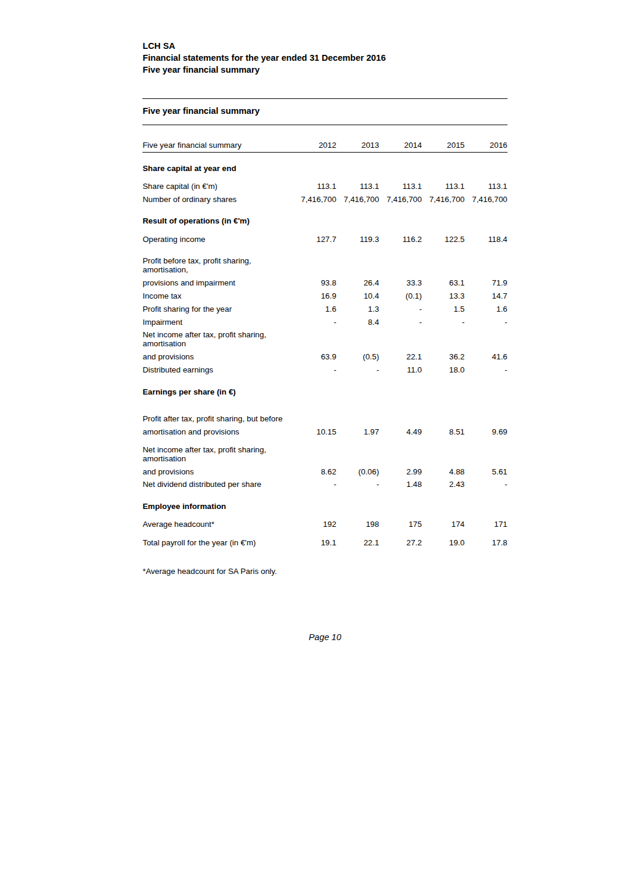LCH SA
Financial statements for the year ended 31 December 2016
Five year financial summary
Five year financial summary
| Five year financial summary | 2012 | 2013 | 2014 | 2015 | 2016 |
| Share capital at year end | | | | | |
| Share capital (in €'m) | 113.1 | 113.1 | 113.1 | 113.1 | 113.1 |
| Number of ordinary shares | 7,416,700 | 7,416,700 | 7,416,700 | 7,416,700 | 7,416,700 |
| Result of operations (in €'m) | | | | | |
| Operating income | 127.7 | 119.3 | 116.2 | 122.5 | 118.4 |
| Profit before tax, profit sharing, amortisation, | | | | | |
| provisions and impairment | 93.8 | 26.4 | 33.3 | 63.1 | 71.9 |
| Income tax | 16.9 | 10.4 | (0.1) | 13.3 | 14.7 |
| Profit sharing for the year | 1.6 | 1.3 | - | 1.5 | 1.6 |
| Impairment | - | 8.4 | - | - | - |
| Net income after tax, profit sharing, amortisation | | | | | |
| and provisions | 63.9 | (0.5) | 22.1 | 36.2 | 41.6 |
| Distributed earnings | - | - | 11.0 | 18.0 | - |
| Earnings per share (in €) | | | | | |
| Profit after tax, profit sharing, but before | | | | | |
| amortisation and provisions | 10.15 | 1.97 | 4.49 | 8.51 | 9.69 |
| Net income after tax, profit sharing, amortisation | | | | | |
| and provisions | 8.62 | (0.06) | 2.99 | 4.88 | 5.61 |
| Net dividend distributed per share | - | - | 1.48 | 2.43 | - |
| Employee information | | | | | |
| Average headcount* | 192 | 198 | 175 | 174 | 171 |
| Total payroll for the year (in €'m) | 19.1 | 22.1 | 27.2 | 19.0 | 17.8 |
*Average headcount for SA Paris only.
Page 10